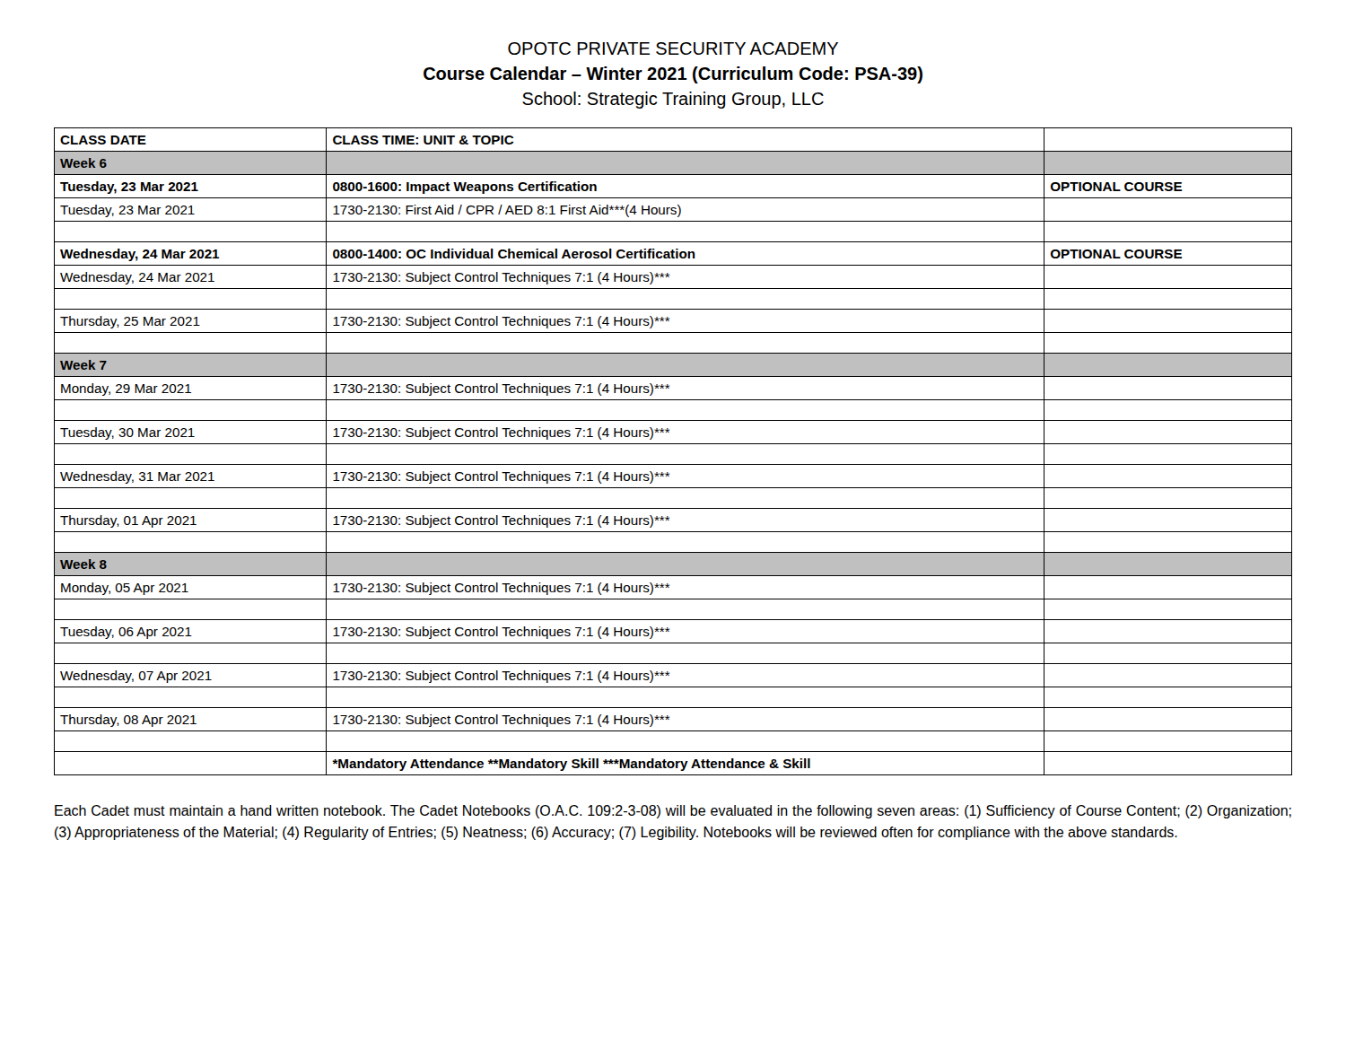OPOTC PRIVATE SECURITY ACADEMY
Course Calendar – Winter 2021 (Curriculum Code: PSA-39)
School: Strategic Training Group, LLC
| CLASS DATE | CLASS TIME: UNIT & TOPIC | |
| Week 6 | | |
| Tuesday, 23 Mar 2021 | 0800-1600: Impact Weapons Certification | OPTIONAL COURSE |
| Tuesday, 23 Mar 2021 | 1730-2130: First Aid / CPR / AED 8:1 First Aid***(4 Hours) | |
| Wednesday, 24 Mar 2021 | 0800-1400: OC Individual Chemical Aerosol Certification | OPTIONAL COURSE |
| Wednesday, 24 Mar 2021 | 1730-2130: Subject Control Techniques 7:1 (4 Hours)*** | |
| Thursday, 25 Mar 2021 | 1730-2130: Subject Control Techniques 7:1 (4 Hours)*** | |
| Week 7 | | |
| Monday, 29 Mar 2021 | 1730-2130: Subject Control Techniques 7:1 (4 Hours)*** | |
| Tuesday, 30 Mar 2021 | 1730-2130: Subject Control Techniques 7:1 (4 Hours)*** | |
| Wednesday, 31 Mar 2021 | 1730-2130: Subject Control Techniques 7:1 (4 Hours)*** | |
| Thursday, 01 Apr 2021 | 1730-2130: Subject Control Techniques 7:1 (4 Hours)*** | |
| Week 8 | | |
| Monday, 05 Apr 2021 | 1730-2130: Subject Control Techniques 7:1 (4 Hours)*** | |
| Tuesday, 06 Apr 2021 | 1730-2130: Subject Control Techniques 7:1 (4 Hours)*** | |
| Wednesday, 07 Apr 2021 | 1730-2130: Subject Control Techniques 7:1 (4 Hours)*** | |
| Thursday, 08 Apr 2021 | 1730-2130: Subject Control Techniques 7:1 (4 Hours)*** | |
| | *Mandatory Attendance **Mandatory Skill ***Mandatory Attendance & Skill | |
Each Cadet must maintain a hand written notebook. The Cadet Notebooks (O.A.C. 109:2-3-08) will be evaluated in the following seven areas: (1) Sufficiency of Course Content; (2) Organization; (3) Appropriateness of the Material; (4) Regularity of Entries; (5) Neatness; (6) Accuracy; (7) Legibility. Notebooks will be reviewed often for compliance with the above standards.